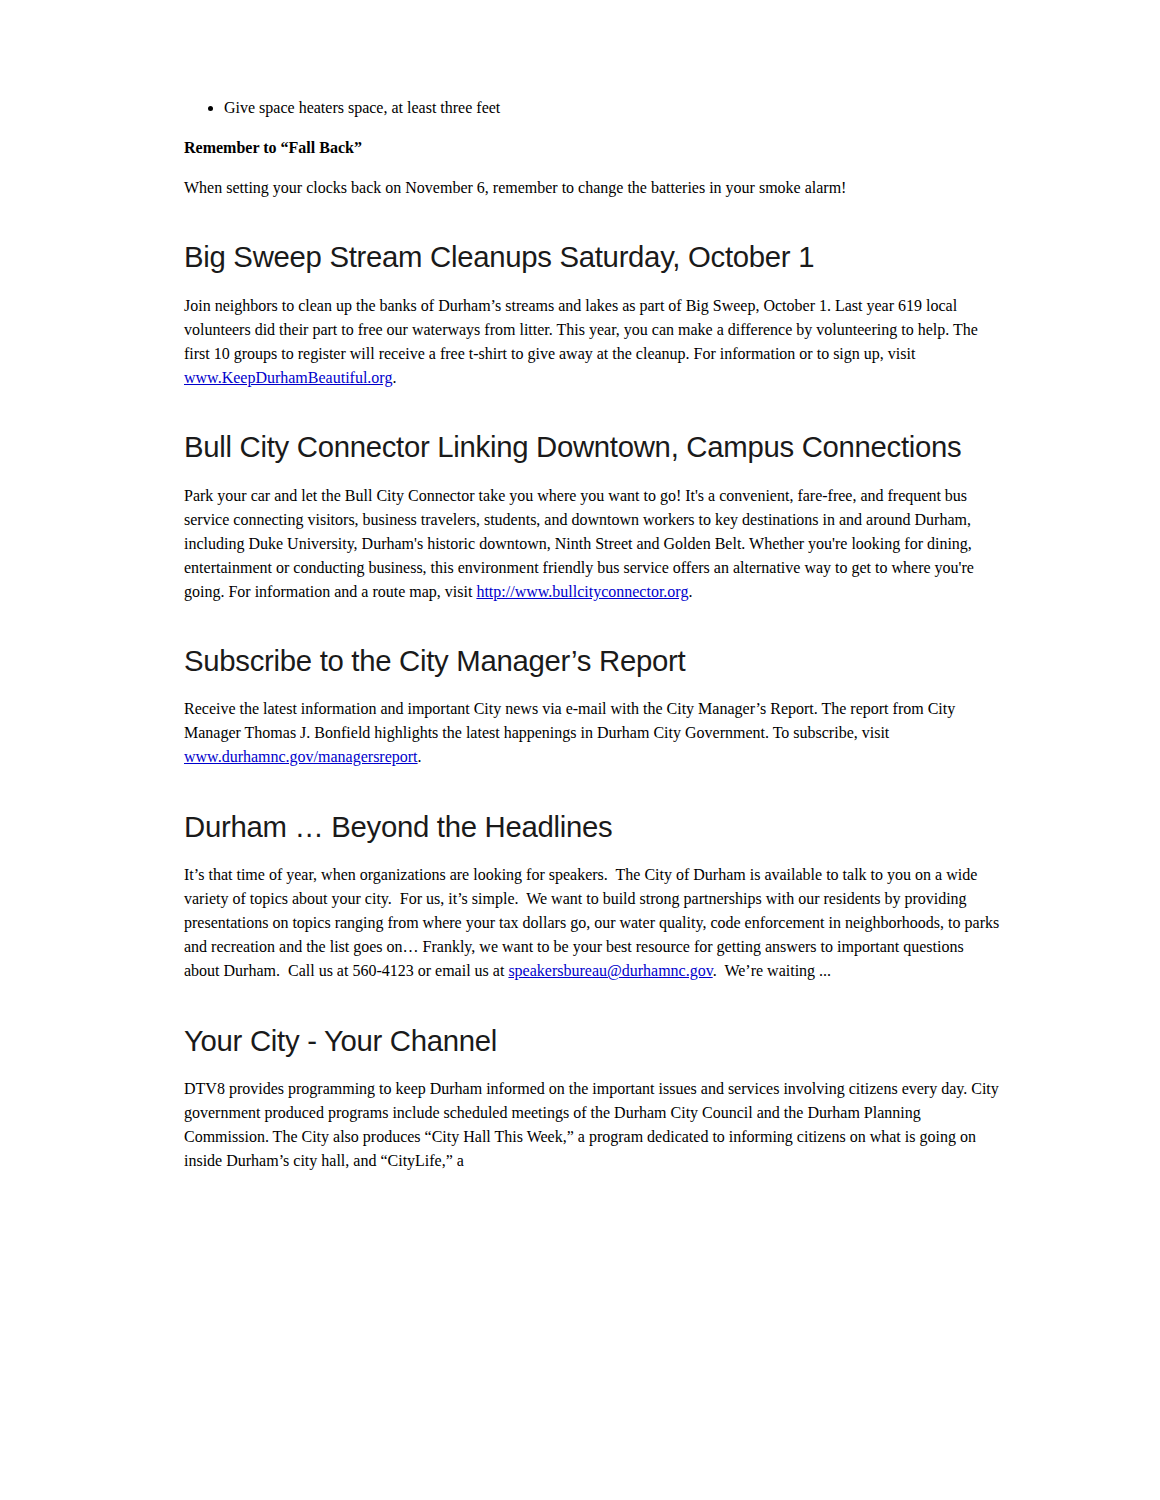Give space heaters space, at least three feet
Remember to “Fall Back”
When setting your clocks back on November 6, remember to change the batteries in your smoke alarm!
Big Sweep Stream Cleanups Saturday, October 1
Join neighbors to clean up the banks of Durham’s streams and lakes as part of Big Sweep, October 1. Last year 619 local volunteers did their part to free our waterways from litter. This year, you can make a difference by volunteering to help. The first 10 groups to register will receive a free t-shirt to give away at the cleanup. For information or to sign up, visit www.KeepDurhamBeautiful.org.
Bull City Connector Linking Downtown, Campus Connections
Park your car and let the Bull City Connector take you where you want to go! It's a convenient, fare-free, and frequent bus service connecting visitors, business travelers, students, and downtown workers to key destinations in and around Durham, including Duke University, Durham's historic downtown, Ninth Street and Golden Belt. Whether you're looking for dining, entertainment or conducting business, this environment friendly bus service offers an alternative way to get to where you're going. For information and a route map, visit http://www.bullcityconnector.org.
Subscribe to the City Manager’s Report
Receive the latest information and important City news via e-mail with the City Manager’s Report. The report from City Manager Thomas J. Bonfield highlights the latest happenings in Durham City Government. To subscribe, visit www.durhamnc.gov/managersreport.
Durham … Beyond the Headlines
It’s that time of year, when organizations are looking for speakers. The City of Durham is available to talk to you on a wide variety of topics about your city. For us, it’s simple. We want to build strong partnerships with our residents by providing presentations on topics ranging from where your tax dollars go, our water quality, code enforcement in neighborhoods, to parks and recreation and the list goes on… Frankly, we want to be your best resource for getting answers to important questions about Durham. Call us at 560-4123 or email us at speakersbureau@durhamnc.gov. We’re waiting ...
Your City - Your Channel
DTV8 provides programming to keep Durham informed on the important issues and services involving citizens every day. City government produced programs include scheduled meetings of the Durham City Council and the Durham Planning Commission. The City also produces “City Hall This Week,” a program dedicated to informing citizens on what is going on inside Durham’s city hall, and “CityLife,” a